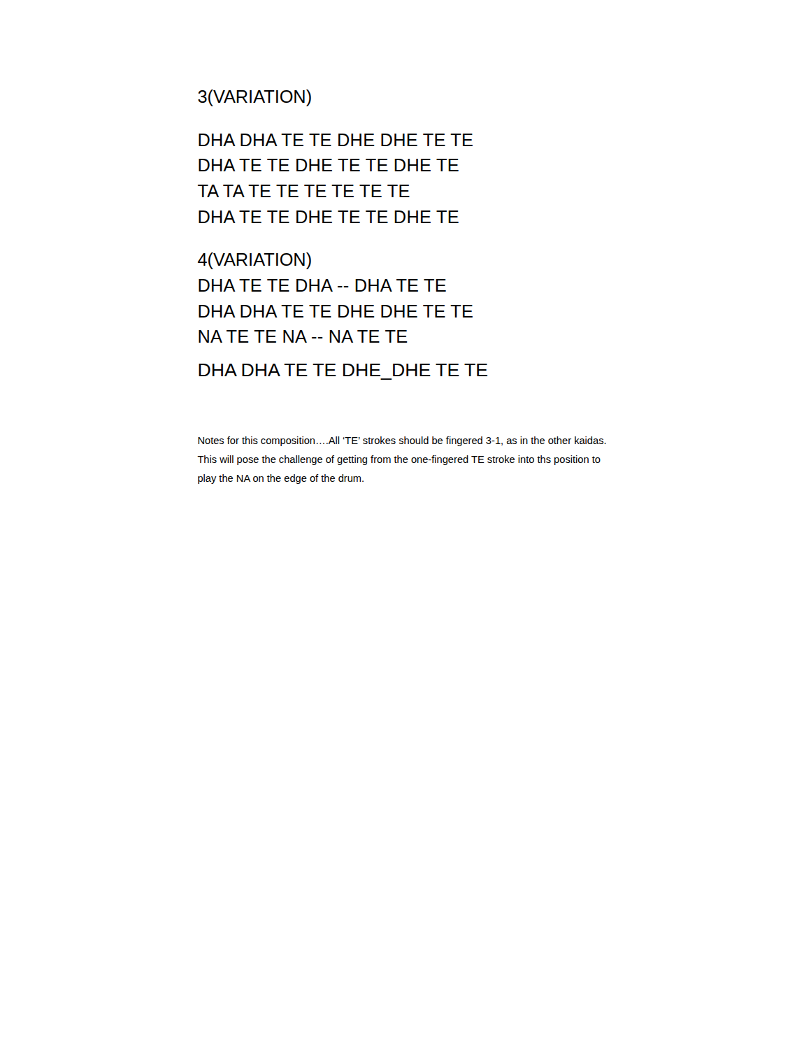3(VARIATION)
DHA DHA TE TE DHE DHE TE TE
DHA TE TE DHE TE TE DHE TE
TA TA TE TE TE TE TE TE
DHA TE TE DHE TE TE DHE TE
4(VARIATION)
DHA TE TE DHA -- DHA TE TE
DHA DHA TE TE DHE DHE TE TE
NA TE TE NA -- NA TE TE
DHA DHA TE TE DHE_DHE TE TE
Notes for this composition….All ‘TE’ strokes should be fingered 3-1, as in the other kaidas. This will pose the challenge of getting from the one-fingered TE stroke into ths position to play the NA on the edge of the drum.